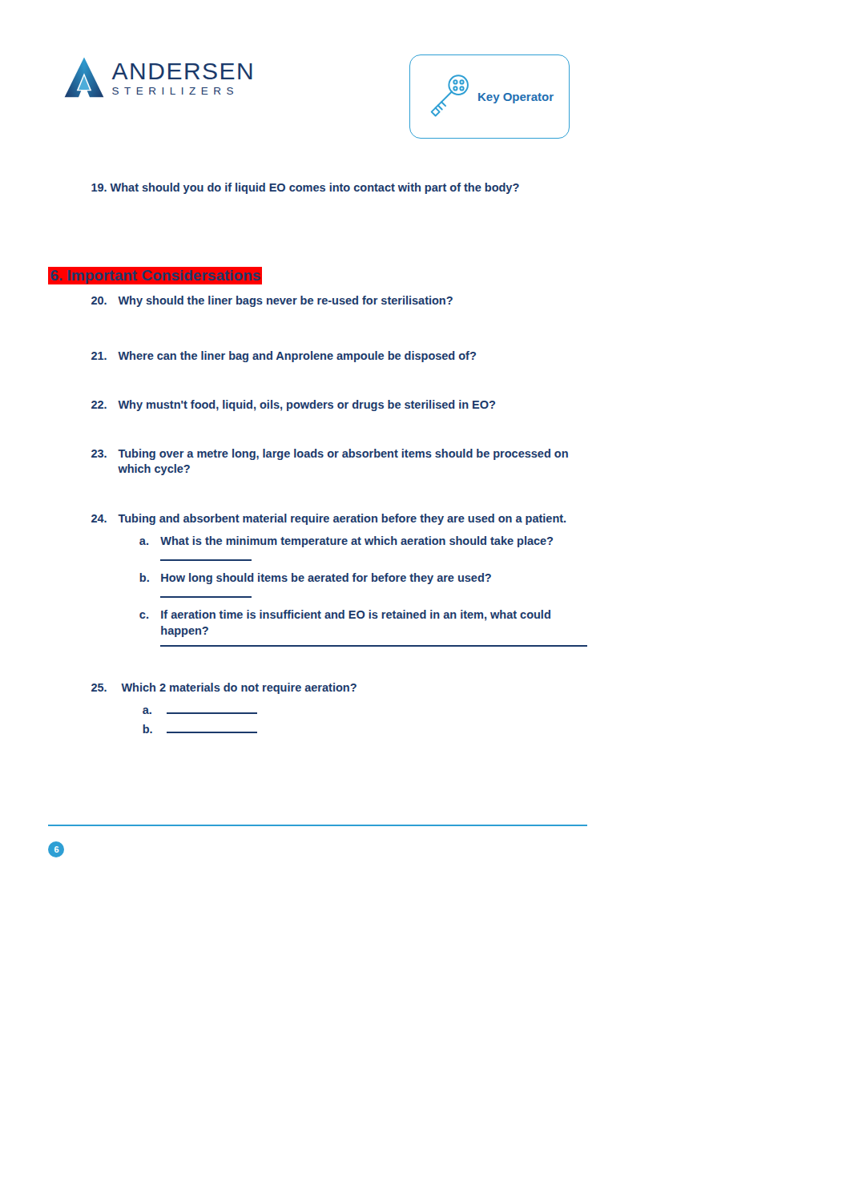ANDERSEN STERILIZERS
Key Operator
19. What should you do if liquid EO comes into contact with part of the body?
6. Important Considersations
Why should the liner bags never be re-used for sterilisation?
Where can the liner bag and Anprolene ampoule be disposed of?
Why mustn't food, liquid, oils, powders or drugs be sterilised in EO?
Tubing over a metre long, large loads or absorbent items should be processed on which cycle?
Tubing and absorbent material require aeration before they are used on a patient.
What is the minimum temperature at which aeration should take place?
How long should items be aerated for before they are used?
If aeration time is insufficient and EO is retained in an item, what could happen?
Which 2 materials do not require aeration?
6